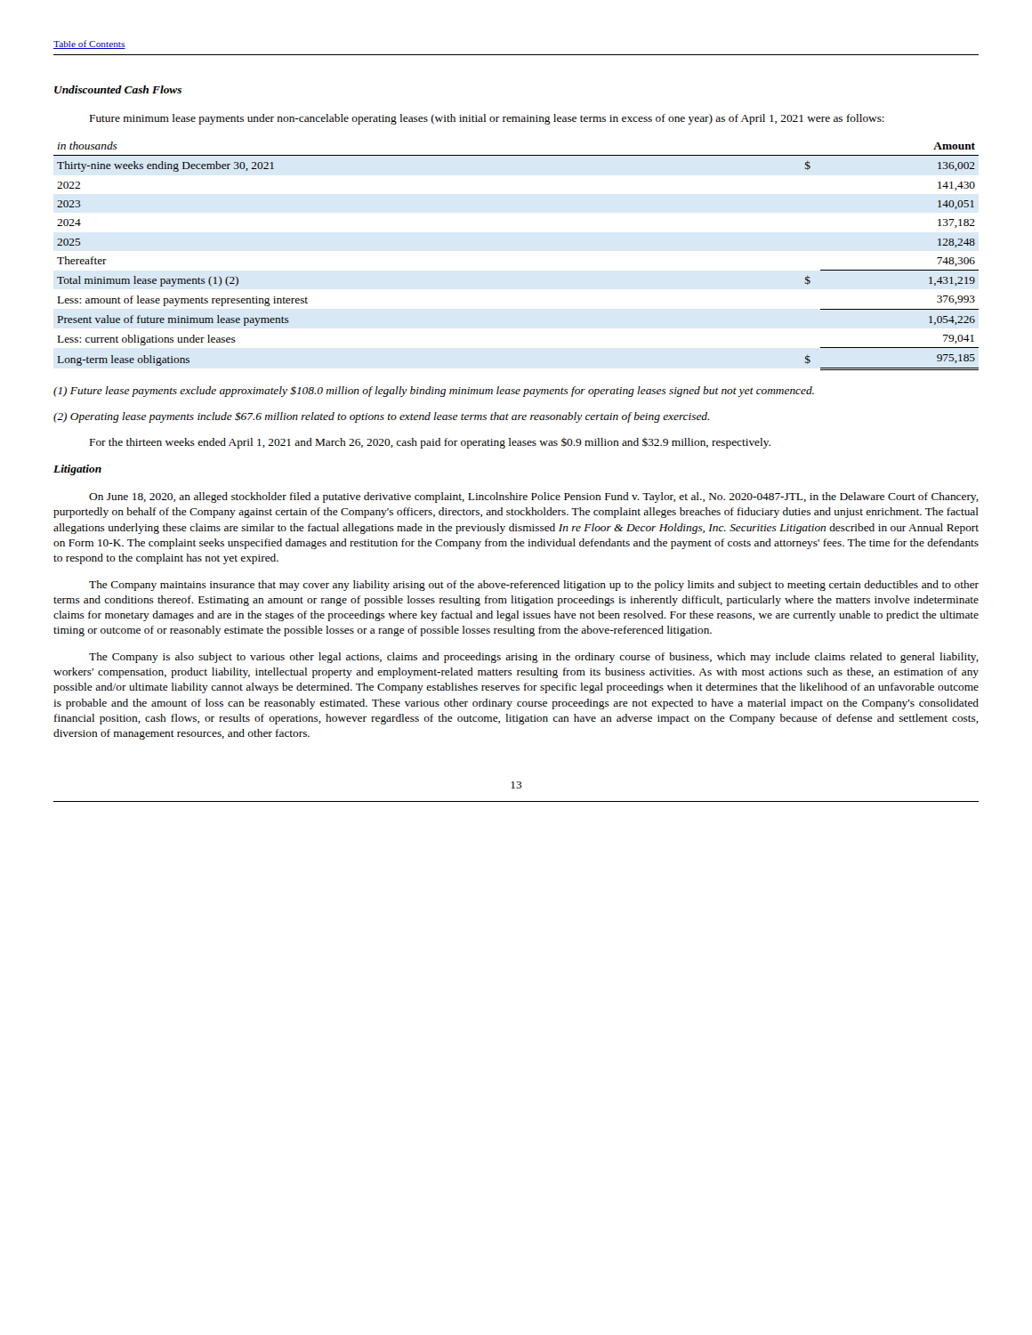Table of Contents
Undiscounted Cash Flows
Future minimum lease payments under non-cancelable operating leases (with initial or remaining lease terms in excess of one year) as of April 1, 2021 were as follows:
| in thousands | Amount |
| --- | --- |
| Thirty-nine weeks ending December 30, 2021 | $ | 136,002 |
| 2022 | | 141,430 |
| 2023 | | 140,051 |
| 2024 | | 137,182 |
| 2025 | | 128,248 |
| Thereafter | | 748,306 |
| Total minimum lease payments (1) (2) | $ | 1,431,219 |
| Less: amount of lease payments representing interest | | 376,993 |
| Present value of future minimum lease payments | | 1,054,226 |
| Less: current obligations under leases | | 79,041 |
| Long-term lease obligations | $ | 975,185 |
(1) Future lease payments exclude approximately $108.0 million of legally binding minimum lease payments for operating leases signed but not yet commenced.
(2) Operating lease payments include $67.6 million related to options to extend lease terms that are reasonably certain of being exercised.
For the thirteen weeks ended April 1, 2021 and March 26, 2020, cash paid for operating leases was $0.9 million and $32.9 million, respectively.
Litigation
On June 18, 2020, an alleged stockholder filed a putative derivative complaint, Lincolnshire Police Pension Fund v. Taylor, et al., No. 2020-0487-JTL, in the Delaware Court of Chancery, purportedly on behalf of the Company against certain of the Company's officers, directors, and stockholders. The complaint alleges breaches of fiduciary duties and unjust enrichment. The factual allegations underlying these claims are similar to the factual allegations made in the previously dismissed In re Floor & Decor Holdings, Inc. Securities Litigation described in our Annual Report on Form 10-K. The complaint seeks unspecified damages and restitution for the Company from the individual defendants and the payment of costs and attorneys' fees. The time for the defendants to respond to the complaint has not yet expired.
The Company maintains insurance that may cover any liability arising out of the above-referenced litigation up to the policy limits and subject to meeting certain deductibles and to other terms and conditions thereof. Estimating an amount or range of possible losses resulting from litigation proceedings is inherently difficult, particularly where the matters involve indeterminate claims for monetary damages and are in the stages of the proceedings where key factual and legal issues have not been resolved. For these reasons, we are currently unable to predict the ultimate timing or outcome of or reasonably estimate the possible losses or a range of possible losses resulting from the above-referenced litigation.
The Company is also subject to various other legal actions, claims and proceedings arising in the ordinary course of business, which may include claims related to general liability, workers' compensation, product liability, intellectual property and employment-related matters resulting from its business activities. As with most actions such as these, an estimation of any possible and/or ultimate liability cannot always be determined. The Company establishes reserves for specific legal proceedings when it determines that the likelihood of an unfavorable outcome is probable and the amount of loss can be reasonably estimated. These various other ordinary course proceedings are not expected to have a material impact on the Company's consolidated financial position, cash flows, or results of operations, however regardless of the outcome, litigation can have an adverse impact on the Company because of defense and settlement costs, diversion of management resources, and other factors.
13